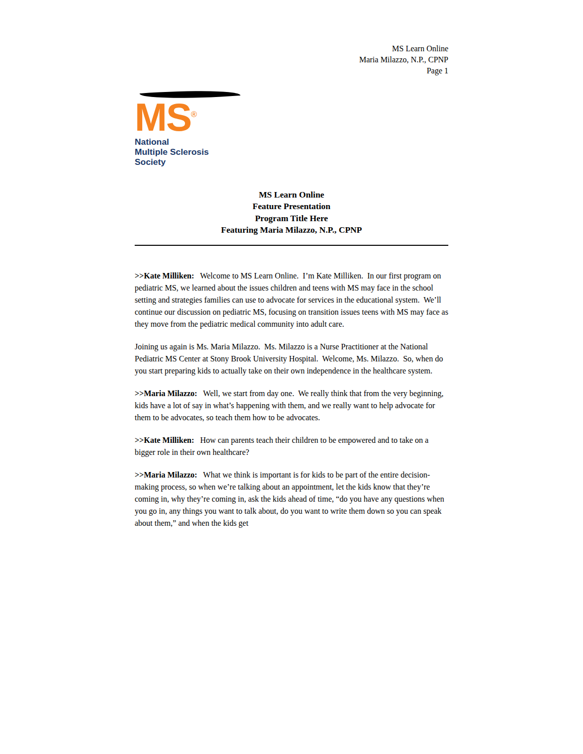MS Learn Online
Maria Milazzo, N.P., CPNP
Page 1
MS®
National
Multiple Sclerosis
Society
MS Learn Online
Feature Presentation
Program Title Here
Featuring Maria Milazzo, N.P., CPNP
>>Kate Milliken: Welcome to MS Learn Online. I’m Kate Milliken. In our first program on pediatric MS, we learned about the issues children and teens with MS may face in the school setting and strategies families can use to advocate for services in the educational system. We’ll continue our discussion on pediatric MS, focusing on transition issues teens with MS may face as they move from the pediatric medical community into adult care.
Joining us again is Ms. Maria Milazzo. Ms. Milazzo is a Nurse Practitioner at the National Pediatric MS Center at Stony Brook University Hospital. Welcome, Ms. Milazzo. So, when do you start preparing kids to actually take on their own independence in the healthcare system.
>>Maria Milazzo: Well, we start from day one. We really think that from the very beginning, kids have a lot of say in what’s happening with them, and we really want to help advocate for them to be advocates, so teach them how to be advocates.
>>Kate Milliken: How can parents teach their children to be empowered and to take on a bigger role in their own healthcare?
>>Maria Milazzo: What we think is important is for kids to be part of the entire decision-making process, so when we’re talking about an appointment, let the kids know that they’re coming in, why they’re coming in, ask the kids ahead of time, “do you have any questions when you go in, any things you want to talk about, do you want to write them down so you can speak about them,” and when the kids get